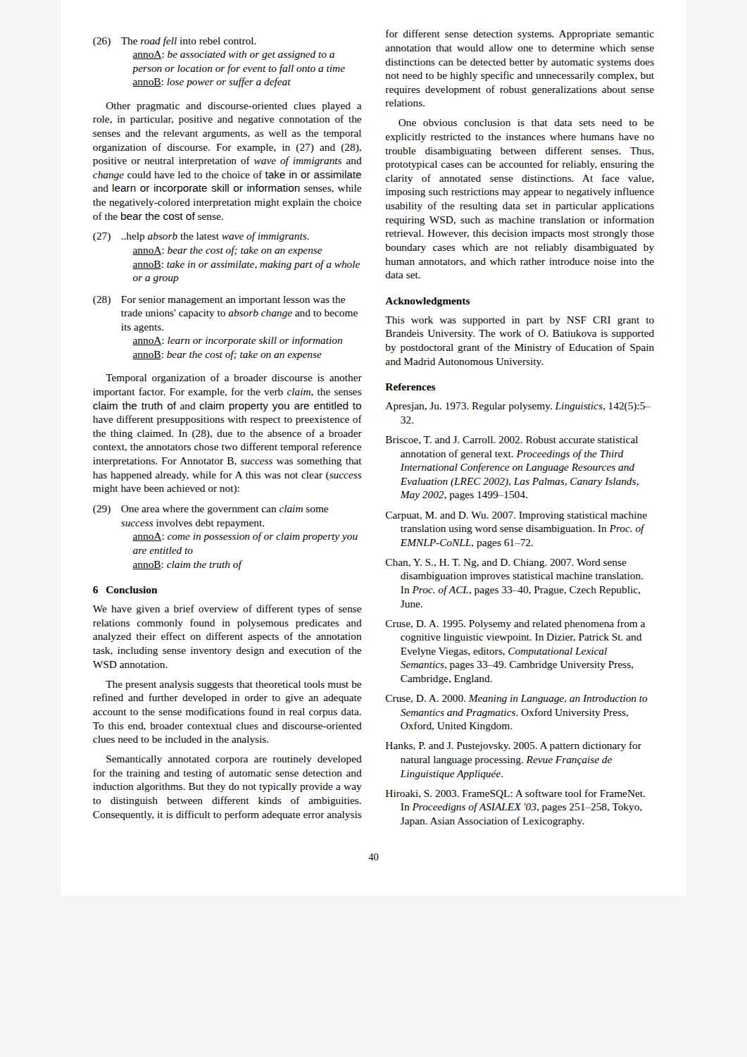(26) The road fell into rebel control. annoA: be associated with or get assigned to a person or location or for event to fall onto a time annoB: lose power or suffer a defeat
Other pragmatic and discourse-oriented clues played a role, in particular, positive and negative connotation of the senses and the relevant arguments, as well as the temporal organization of discourse. For example, in (27) and (28), positive or neutral interpretation of wave of immigrants and change could have led to the choice of take in or assimilate and learn or incorporate skill or information senses, while the negatively-colored interpretation might explain the choice of the bear the cost of sense.
(27)..help absorb the latest wave of immigrants. annoA: bear the cost of; take on an expense annoB: take in or assimilate, making part of a whole or a group
(28) For senior management an important lesson was the trade unions' capacity to absorb change and to become its agents. annoA: learn or incorporate skill or information annoB: bear the cost of; take on an expense
Temporal organization of a broader discourse is another important factor. For example, for the verb claim, the senses claim the truth of and claim property you are entitled to have different presuppositions with respect to preexistence of the thing claimed. In (28), due to the absence of a broader context, the annotators chose two different temporal reference interpretations. For Annotator B, success was something that has happened already, while for A this was not clear (success might have been achieved or not):
(29) One area where the government can claim some success involves debt repayment. annoA: come in possession of or claim property you are entitled to annoB: claim the truth of
6 Conclusion
We have given a brief overview of different types of sense relations commonly found in polysemous predicates and analyzed their effect on different aspects of the annotation task, including sense inventory design and execution of the WSD annotation.
The present analysis suggests that theoretical tools must be refined and further developed in order to give an adequate account to the sense modifications found in real corpus data. To this end, broader contextual clues and discourse-oriented clues need to be included in the analysis.
Semantically annotated corpora are routinely developed for the training and testing of automatic sense detection and induction algorithms. But they do not typically provide a way to distinguish between different kinds of ambiguities. Consequently, it is difficult to perform adequate error analysis for different sense detection systems. Appropriate semantic annotation that would allow one to determine which sense distinctions can be detected better by automatic systems does not need to be highly specific and unnecessarily complex, but requires development of robust generalizations about sense relations.
One obvious conclusion is that data sets need to be explicitly restricted to the instances where humans have no trouble disambiguating between different senses. Thus, prototypical cases can be accounted for reliably, ensuring the clarity of annotated sense distinctions. At face value, imposing such restrictions may appear to negatively influence usability of the resulting data set in particular applications requiring WSD, such as machine translation or information retrieval. However, this decision impacts most strongly those boundary cases which are not reliably disambiguated by human annotators, and which rather introduce noise into the data set.
Acknowledgments
This work was supported in part by NSF CRI grant to Brandeis University. The work of O. Batiukova is supported by postdoctoral grant of the Ministry of Education of Spain and Madrid Autonomous University.
References
Apresjan, Ju. 1973. Regular polysemy. Linguistics, 142(5):5–32.
Briscoe, T. and J. Carroll. 2002. Robust accurate statistical annotation of general text. Proceedings of the Third International Conference on Language Resources and Evaluation (LREC 2002), Las Palmas, Canary Islands, May 2002, pages 1499–1504.
Carpuat, M. and D. Wu. 2007. Improving statistical machine translation using word sense disambiguation. In Proc. of EMNLP-CoNLL, pages 61–72.
Chan, Y. S., H. T. Ng, and D. Chiang. 2007. Word sense disambiguation improves statistical machine translation. In Proc. of ACL, pages 33–40, Prague, Czech Republic, June.
Cruse, D. A. 1995. Polysemy and related phenomena from a cognitive linguistic viewpoint. In Dizier, Patrick St. and Evelyne Viegas, editors, Computational Lexical Semantics, pages 33–49. Cambridge University Press, Cambridge, England.
Cruse, D. A. 2000. Meaning in Language, an Introduction to Semantics and Pragmatics. Oxford University Press, Oxford, United Kingdom.
Hanks, P. and J. Pustejovsky. 2005. A pattern dictionary for natural language processing. Revue Française de Linguistique Appliquée.
Hiroaki, S. 2003. FrameSQL: A software tool for FrameNet. In Proceedigns of ASIALEX '03, pages 251–258, Tokyo, Japan. Asian Association of Lexicography.
40